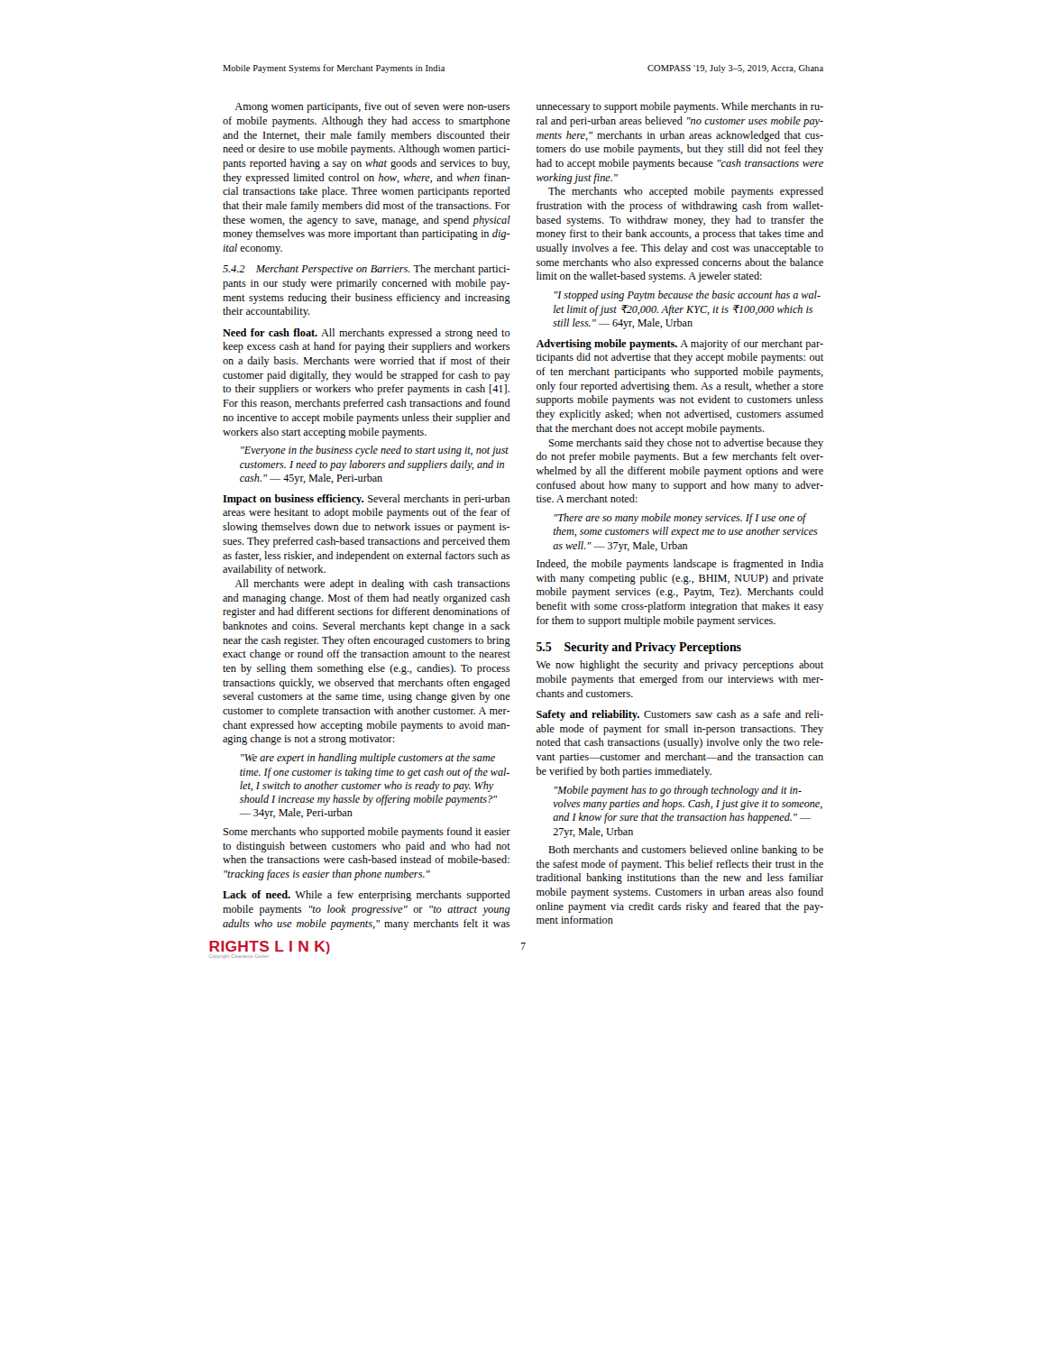Mobile Payment Systems for Merchant Payments in India
COMPASS '19, July 3–5, 2019, Accra, Ghana
Among women participants, five out of seven were non-users of mobile payments. Although they had access to smartphone and the Internet, their male family members discounted their need or desire to use mobile payments. Although women participants reported having a say on what goods and services to buy, they expressed limited control on how, where, and when financial transactions take place. Three women participants reported that their male family members did most of the transactions. For these women, the agency to save, manage, and spend physical money themselves was more important than participating in digital economy.
5.4.2 Merchant Perspective on Barriers. The merchant participants in our study were primarily concerned with mobile payment systems reducing their business efficiency and increasing their accountability.
Need for cash float. All merchants expressed a strong need to keep excess cash at hand for paying their suppliers and workers on a daily basis. Merchants were worried that if most of their customer paid digitally, they would be strapped for cash to pay to their suppliers or workers who prefer payments in cash [41]. For this reason, merchants preferred cash transactions and found no incentive to accept mobile payments unless their supplier and workers also start accepting mobile payments.
"Everyone in the business cycle need to start using it, not just customers. I need to pay laborers and suppliers daily, and in cash." — 45yr, Male, Peri-urban
Impact on business efficiency. Several merchants in peri-urban areas were hesitant to adopt mobile payments out of the fear of slowing themselves down due to network issues or payment issues. They preferred cash-based transactions and perceived them as faster, less riskier, and independent on external factors such as availability of network.
All merchants were adept in dealing with cash transactions and managing change. Most of them had neatly organized cash register and had different sections for different denominations of banknotes and coins. Several merchants kept change in a sack near the cash register. They often encouraged customers to bring exact change or round off the transaction amount to the nearest ten by selling them something else (e.g., candies). To process transactions quickly, we observed that merchants often engaged several customers at the same time, using change given by one customer to complete transaction with another customer. A merchant expressed how accepting mobile payments to avoid managing change is not a strong motivator:
"We are expert in handling multiple customers at the same time. If one customer is taking time to get cash out of the wallet, I switch to another customer who is ready to pay. Why should I increase my hassle by offering mobile payments?" — 34yr, Male, Peri-urban
Some merchants who supported mobile payments found it easier to distinguish between customers who paid and who had not when the transactions were cash-based instead of mobile-based: "tracking faces is easier than phone numbers."
Lack of need. While a few enterprising merchants supported mobile payments "to look progressive" or "to attract young adults who use mobile payments," many merchants felt it was unnecessary to support mobile payments. While merchants in rural and peri-urban areas believed "no customer uses mobile payments here," merchants in urban areas acknowledged that customers do use mobile payments, but they still did not feel they had to accept mobile payments because "cash transactions were working just fine."
The merchants who accepted mobile payments expressed frustration with the process of withdrawing cash from wallet-based systems. To withdraw money, they had to transfer the money first to their bank accounts, a process that takes time and usually involves a fee. This delay and cost was unacceptable to some merchants who also expressed concerns about the balance limit on the wallet-based systems. A jeweler stated:
"I stopped using Paytm because the basic account has a wallet limit of just ₹20,000. After KYC, it is ₹100,000 which is still less." — 64yr, Male, Urban
Advertising mobile payments. A majority of our merchant participants did not advertise that they accept mobile payments: out of ten merchant participants who supported mobile payments, only four reported advertising them. As a result, whether a store supports mobile payments was not evident to customers unless they explicitly asked; when not advertised, customers assumed that the merchant does not accept mobile payments.
Some merchants said they chose not to advertise because they do not prefer mobile payments. But a few merchants felt overwhelmed by all the different mobile payment options and were confused about how many to support and how many to advertise. A merchant noted:
"There are so many mobile money services. If I use one of them, some customers will expect me to use another services as well." — 37yr, Male, Urban
Indeed, the mobile payments landscape is fragmented in India with many competing public (e.g., BHIM, NUUP) and private mobile payment services (e.g., Paytm, Tez). Merchants could benefit with some cross-platform integration that makes it easy for them to support multiple mobile payment services.
5.5 Security and Privacy Perceptions
We now highlight the security and privacy perceptions about mobile payments that emerged from our interviews with merchants and customers.
Safety and reliability. Customers saw cash as a safe and reliable mode of payment for small in-person transactions. They noted that cash transactions (usually) involve only the two relevant parties—customer and merchant—and the transaction can be verified by both parties immediately.
"Mobile payment has to go through technology and it involves many parties and hops. Cash, I just give it to someone, and I know for sure that the transaction has happened." — 27yr, Male, Urban
Both merchants and customers believed online banking to be the safest mode of payment. This belief reflects their trust in the traditional banking institutions than the new and less familiar mobile payment systems. Customers in urban areas also found online payment via credit cards risky and feared that the payment information
RIGHTS L I N K) Copyright Clearance Center
7